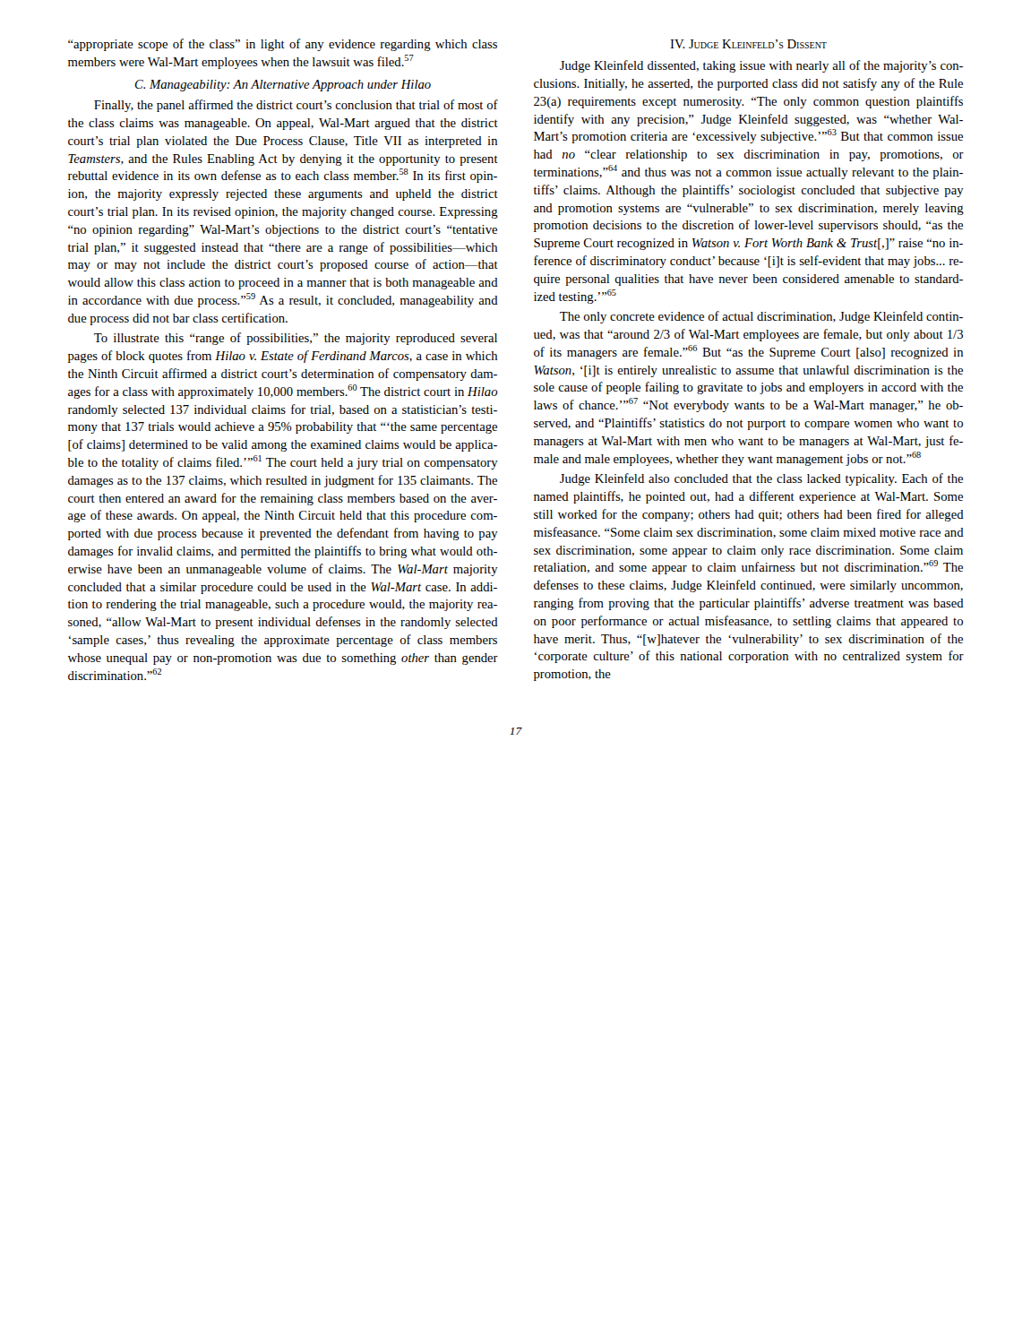“appropriate scope of the class” in light of any evidence regarding which class members were Wal-Mart employees when the lawsuit was filed.57
C. Manageability: An Alternative Approach under Hilao
Finally, the panel affirmed the district court’s conclusion that trial of most of the class claims was manageable. On appeal, Wal-Mart argued that the district court’s trial plan violated the Due Process Clause, Title VII as interpreted in Teamsters, and the Rules Enabling Act by denying it the opportunity to present rebuttal evidence in its own defense as to each class member.58 In its first opinion, the majority expressly rejected these arguments and upheld the district court’s trial plan. In its revised opinion, the majority changed course. Expressing “no opinion regarding” Wal-Mart’s objections to the district court’s “tentative trial plan,” it suggested instead that “there are a range of possibilities—which may or may not include the district court’s proposed course of action—that would allow this class action to proceed in a manner that is both manageable and in accordance with due process.”59 As a result, it concluded, manageability and due process did not bar class certification.
To illustrate this “range of possibilities,” the majority reproduced several pages of block quotes from Hilao v. Estate of Ferdinand Marcos, a case in which the Ninth Circuit affirmed a district court’s determination of compensatory damages for a class with approximately 10,000 members.60 The district court in Hilao randomly selected 137 individual claims for trial, based on a statistician’s testimony that 137 trials would achieve a 95% probability that “‘the same percentage [of claims] determined to be valid among the examined claims would be applicable to the totality of claims filed.’”61 The court held a jury trial on compensatory damages as to the 137 claims, which resulted in judgment for 135 claimants. The court then entered an award for the remaining class members based on the average of these awards. On appeal, the Ninth Circuit held that this procedure comported with due process because it prevented the defendant from having to pay damages for invalid claims, and permitted the plaintiffs to bring what would otherwise have been an unmanageable volume of claims. The Wal-Mart majority concluded that a similar procedure could be used in the Wal-Mart case. In addition to rendering the trial manageable, such a procedure would, the majority reasoned, “allow Wal-Mart to present individual defenses in the randomly selected ‘sample cases,’ thus revealing the approximate percentage of class members whose unequal pay or non-promotion was due to something other than gender discrimination.”62
IV. Judge Kleinfeld’s Dissent
Judge Kleinfeld dissented, taking issue with nearly all of the majority’s conclusions. Initially, he asserted, the purported class did not satisfy any of the Rule 23(a) requirements except numerosity. “The only common question plaintiffs identify with any precision,” Judge Kleinfeld suggested, was “whether Wal-Mart’s promotion criteria are ‘excessively subjective.’”63 But that common issue had no “clear relationship to sex discrimination in pay, promotions, or terminations,”64 and thus was not a common issue actually relevant to the plaintiffs’ claims. Although the plaintiffs’ sociologist concluded that subjective pay and promotion systems are “vulnerable” to sex discrimination, merely leaving promotion decisions to the discretion of lower-level supervisors should, “as the Supreme Court recognized in Watson v. Fort Worth Bank & Trust[,]” raise “no inference of discriminatory conduct’ because ‘[i]t is self-evident that may jobs... require personal qualities that have never been considered amenable to standardized testing.’”65
The only concrete evidence of actual discrimination, Judge Kleinfeld continued, was that “around 2/3 of Wal-Mart employees are female, but only about 1/3 of its managers are female.”66 But “as the Supreme Court [also] recognized in Watson, ‘[i]t is entirely unrealistic to assume that unlawful discrimination is the sole cause of people failing to gravitate to jobs and employers in accord with the laws of chance.’”67 “Not everybody wants to be a Wal-Mart manager,” he observed, and “Plaintiffs’ statistics do not purport to compare women who want to managers at Wal-Mart with men who want to be managers at Wal-Mart, just female and male employees, whether they want management jobs or not.”68
Judge Kleinfeld also concluded that the class lacked typicality. Each of the named plaintiffs, he pointed out, had a different experience at Wal-Mart. Some still worked for the company; others had quit; others had been fired for alleged misfeasance. “Some claim sex discrimination, some claim mixed motive race and sex discrimination, some appear to claim only race discrimination. Some claim retaliation, and some appear to claim unfairness but not discrimination.”69 The defenses to these claims, Judge Kleinfeld continued, were similarly uncommon, ranging from proving that the particular plaintiffs’ adverse treatment was based on poor performance or actual misfeasance, to settling claims that appeared to have merit. Thus, “[w]hatever the ‘vulnerability’ to sex discrimination of the ‘corporate culture’ of this national corporation with no centralized system for promotion, the
17